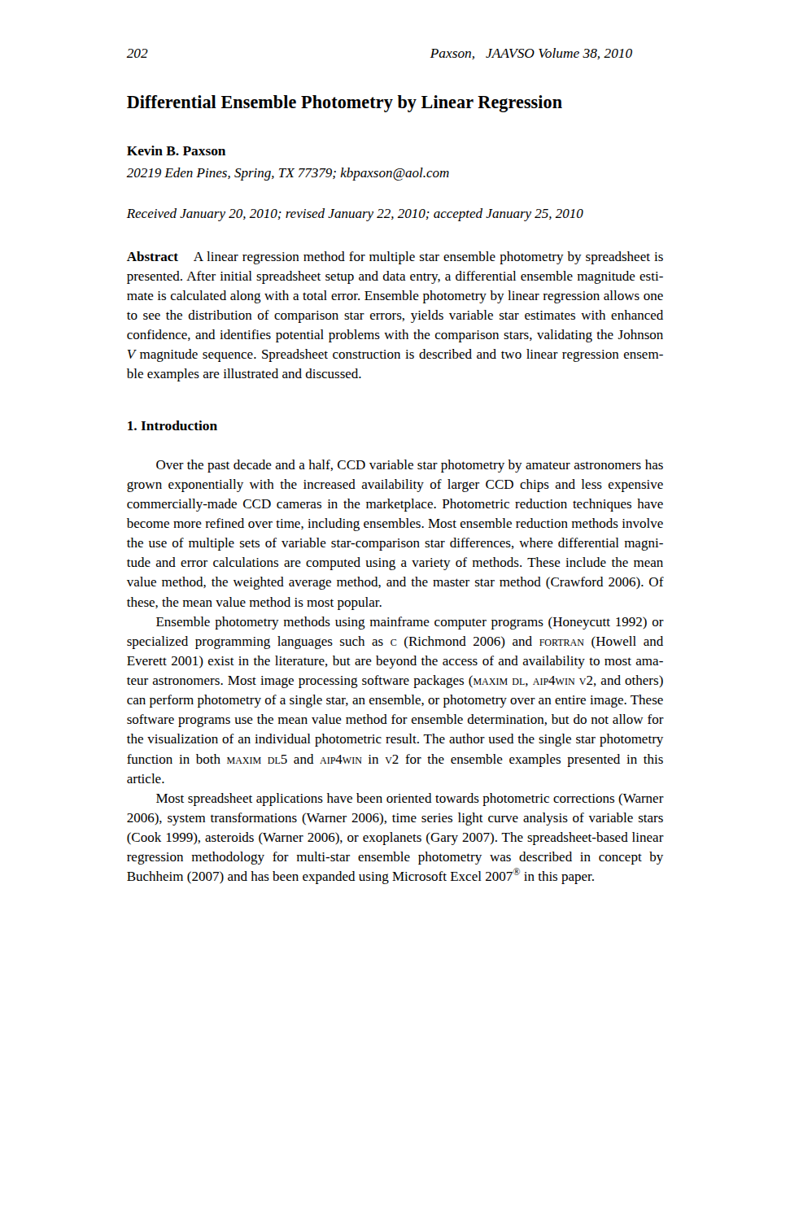202 Paxson, JAAVSO Volume 38, 2010
Differential Ensemble Photometry by Linear Regression
Kevin B. Paxson
20219 Eden Pines, Spring, TX 77379; kbpaxson@aol.com
Received January 20, 2010; revised January 22, 2010; accepted January 25, 2010
Abstract A linear regression method for multiple star ensemble photometry by spreadsheet is presented. After initial spreadsheet setup and data entry, a differential ensemble magnitude estimate is calculated along with a total error. Ensemble photometry by linear regression allows one to see the distribution of comparison star errors, yields variable star estimates with enhanced confidence, and identifies potential problems with the comparison stars, validating the Johnson V magnitude sequence. Spreadsheet construction is described and two linear regression ensemble examples are illustrated and discussed.
1. Introduction
Over the past decade and a half, CCD variable star photometry by amateur astronomers has grown exponentially with the increased availability of larger CCD chips and less expensive commercially-made CCD cameras in the marketplace. Photometric reduction techniques have become more refined over time, including ensembles. Most ensemble reduction methods involve the use of multiple sets of variable star-comparison star differences, where differential magnitude and error calculations are computed using a variety of methods. These include the mean value method, the weighted average method, and the master star method (Crawford 2006). Of these, the mean value method is most popular.
Ensemble photometry methods using mainframe computer programs (Honeycutt 1992) or specialized programming languages such as c (Richmond 2006) and fortran (Howell and Everett 2001) exist in the literature, but are beyond the access of and availability to most amateur astronomers. Most image processing software packages (maxim dl, aip4win v2, and others) can perform photometry of a single star, an ensemble, or photometry over an entire image. These software programs use the mean value method for ensemble determination, but do not allow for the visualization of an individual photometric result. The author used the single star photometry function in both maxim dl5 and aip4win in v2 for the ensemble examples presented in this article.
Most spreadsheet applications have been oriented towards photometric corrections (Warner 2006), system transformations (Warner 2006), time series light curve analysis of variable stars (Cook 1999), asteroids (Warner 2006), or exoplanets (Gary 2007). The spreadsheet-based linear regression methodology for multi-star ensemble photometry was described in concept by Buchheim (2007) and has been expanded using Microsoft Excel 2007® in this paper.